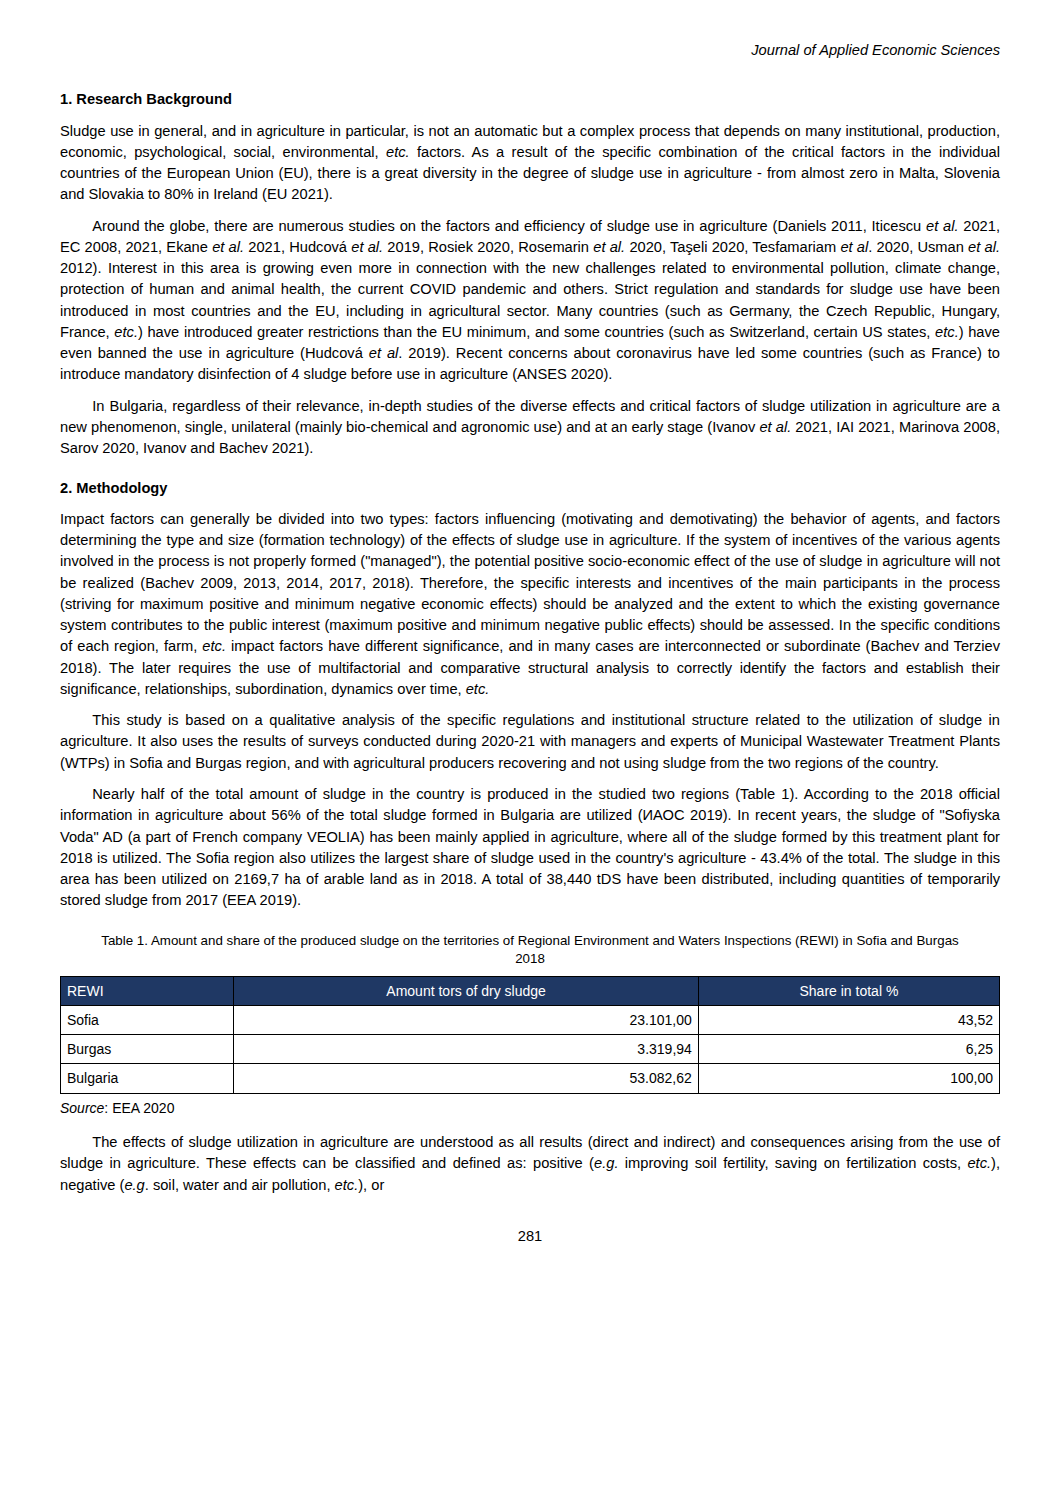Journal of Applied Economic Sciences
1. Research Background
Sludge use in general, and in agriculture in particular, is not an automatic but a complex process that depends on many institutional, production, economic, psychological, social, environmental, etc. factors. As a result of the specific combination of the critical factors in the individual countries of the European Union (EU), there is a great diversity in the degree of sludge use in agriculture - from almost zero in Malta, Slovenia and Slovakia to 80% in Ireland (EU 2021).
Around the globe, there are numerous studies on the factors and efficiency of sludge use in agriculture (Daniels 2011, Iticescu et al. 2021, EC 2008, 2021, Ekane et al. 2021, Hudcová et al. 2019, Rosiek 2020, Rosemarin et al. 2020, Taşeli 2020, Tesfamariam et al. 2020, Usman et al. 2012). Interest in this area is growing even more in connection with the new challenges related to environmental pollution, climate change, protection of human and animal health, the current COVID pandemic and others. Strict regulation and standards for sludge use have been introduced in most countries and the EU, including in agricultural sector. Many countries (such as Germany, the Czech Republic, Hungary, France, etc.) have introduced greater restrictions than the EU minimum, and some countries (such as Switzerland, certain US states, etc.) have even banned the use in agriculture (Hudcová et al. 2019). Recent concerns about coronavirus have led some countries (such as France) to introduce mandatory disinfection of 4 sludge before use in agriculture (ANSES 2020).
In Bulgaria, regardless of their relevance, in-depth studies of the diverse effects and critical factors of sludge utilization in agriculture are a new phenomenon, single, unilateral (mainly bio-chemical and agronomic use) and at an early stage (Ivanov et al. 2021, IAI 2021, Marinova 2008, Sarov 2020, Ivanov and Bachev 2021).
2. Methodology
Impact factors can generally be divided into two types: factors influencing (motivating and demotivating) the behavior of agents, and factors determining the type and size (formation technology) of the effects of sludge use in agriculture. If the system of incentives of the various agents involved in the process is not properly formed ("managed"), the potential positive socio-economic effect of the use of sludge in agriculture will not be realized (Bachev 2009, 2013, 2014, 2017, 2018). Therefore, the specific interests and incentives of the main participants in the process (striving for maximum positive and minimum negative economic effects) should be analyzed and the extent to which the existing governance system contributes to the public interest (maximum positive and minimum negative public effects) should be assessed. In the specific conditions of each region, farm, etc. impact factors have different significance, and in many cases are interconnected or subordinate (Bachev and Terziev 2018). The later requires the use of multifactorial and comparative structural analysis to correctly identify the factors and establish their significance, relationships, subordination, dynamics over time, etc.
This study is based on a qualitative analysis of the specific regulations and institutional structure related to the utilization of sludge in agriculture. It also uses the results of surveys conducted during 2020-21 with managers and experts of Municipal Wastewater Treatment Plants (WTPs) in Sofia and Burgas region, and with agricultural producers recovering and not using sludge from the two regions of the country.
Nearly half of the total amount of sludge in the country is produced in the studied two regions (Table 1). According to the 2018 official information in agriculture about 56% of the total sludge formed in Bulgaria are utilized (ИАОС 2019). In recent years, the sludge of "Sofiyska Voda" AD (a part of French company VEOLIA) has been mainly applied in agriculture, where all of the sludge formed by this treatment plant for 2018 is utilized. The Sofia region also utilizes the largest share of sludge used in the country's agriculture - 43.4% of the total. The sludge in this area has been utilized on 2169,7 ha of arable land as in 2018. A total of 38,440 tDS have been distributed, including quantities of temporarily stored sludge from 2017 (EEA 2019).
Table 1. Amount and share of the produced sludge on the territories of Regional Environment and Waters Inspections (REWI) in Sofia and Burgas 2018
| REWI | Amount tors of dry sludge | Share in total % |
| --- | --- | --- |
| Sofia | 23.101,00 | 43,52 |
| Burgas | 3.319,94 | 6,25 |
| Bulgaria | 53.082,62 | 100,00 |
Source: EEA 2020
The effects of sludge utilization in agriculture are understood as all results (direct and indirect) and consequences arising from the use of sludge in agriculture. These effects can be classified and defined as: positive (e.g. improving soil fertility, saving on fertilization costs, etc.), negative (e.g. soil, water and air pollution, etc.), or
281